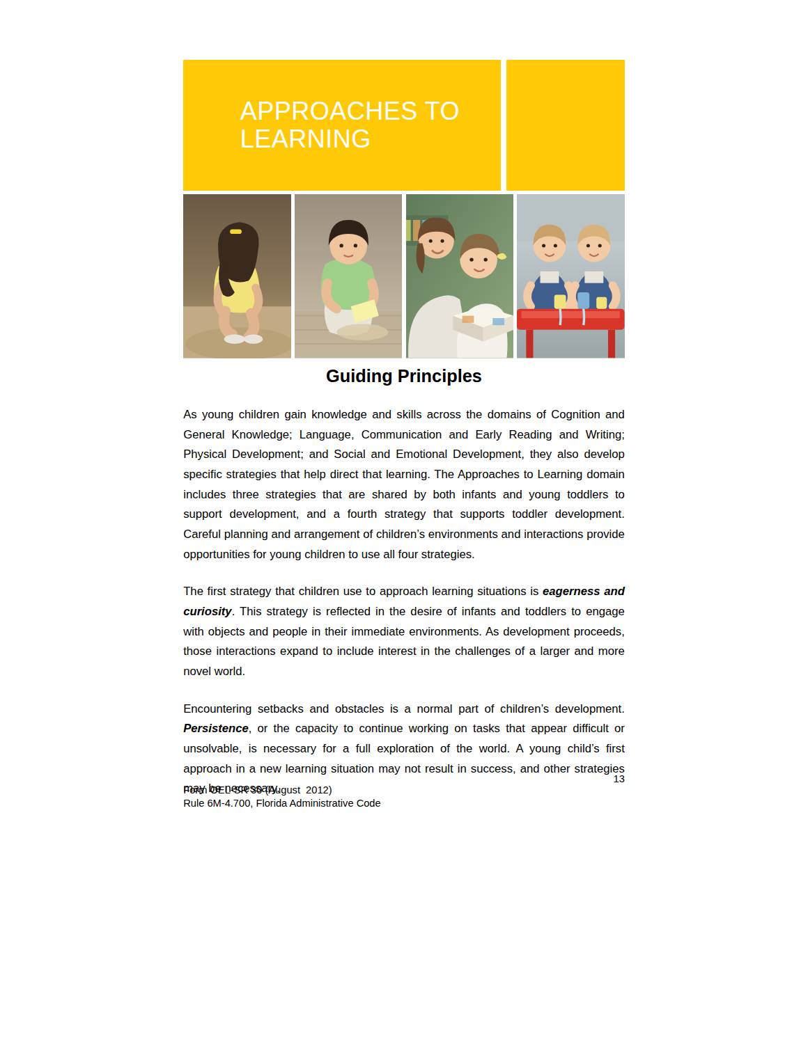APPROACHES TO LEARNING
Guiding Principles
As young children gain knowledge and skills across the domains of Cognition and General Knowledge; Language, Communication and Early Reading and Writing; Physical Development; and Social and Emotional Development, they also develop specific strategies that help direct that learning. The Approaches to Learning domain includes three strategies that are shared by both infants and young toddlers to support development, and a fourth strategy that supports toddler development. Careful planning and arrangement of children’s environments and interactions provide opportunities for young children to use all four strategies.
The first strategy that children use to approach learning situations is eagerness and curiosity. This strategy is reflected in the desire of infants and toddlers to engage with objects and people in their immediate environments. As development proceeds, those interactions expand to include interest in the challenges of a larger and more novel world.
Encountering setbacks and obstacles is a normal part of children’s development. Persistence, or the capacity to continue working on tasks that appear difficult or unsolvable, is necessary for a full exploration of the world. A young child’s first approach in a new learning situation may not result in success, and other strategies may be necessary.
13
Form OEL-SR 30 (August 2012)
Rule 6M-4.700, Florida Administrative Code